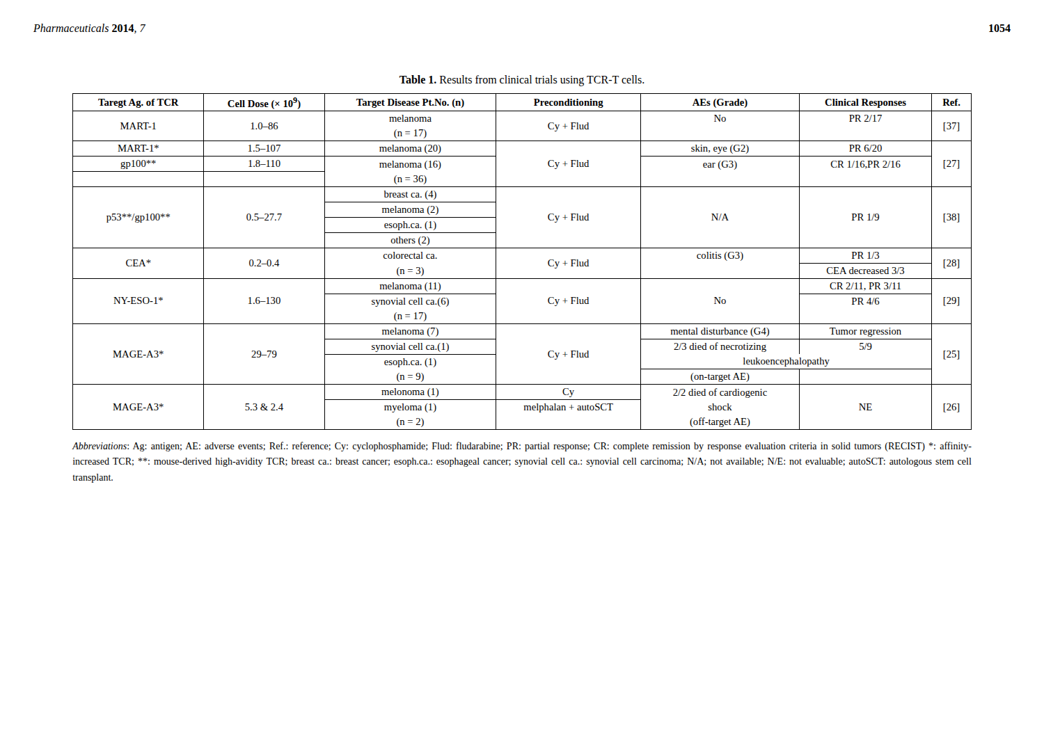Pharmaceuticals 2014, 7
1054
Table 1. Results from clinical trials using TCR-T cells.
| Taregt Ag. of TCR | Cell Dose (× 10 9 ) | Target Disease Pt.No. (n) | Preconditioning | AEs (Grade) | Clinical Responses | Ref. |
| --- | --- | --- | --- | --- | --- | --- |
| MART-1 | 1.0–86 | melanoma | Cy + Flud | No | PR 2/17 | [37] |
| (n = 17) | | |
| MART-1* | 1.5–107 | melanoma (20) | Cy + Flud | skin, eye (G2) | PR 6/20 | [27] |
| gp100** | 1.8–110 | melanoma (16) | ear (G3) | CR 1/16,PR 2/16 |
| | | (n = 36) | | |
| p53**/gp100** | 0.5–27.7 | breast ca. (4) | Cy + Flud | N/A | PR 1/9 | [38] |
| melanoma (2) |
| esoph.ca. (1) |
| others (2) |
| CEA* | 0.2–0.4 | colorectal ca. | Cy + Flud | colitis (G3) | PR 1/3 | [28] |
| (n = 3) | | CEA decreased 3/3 |
| NY-ESO-1* | 1.6–130 | melanoma (11) | Cy + Flud | No | CR 2/11, PR 3/11 | [29] |
| synovial cell ca.(6) | PR 4/6 |
| (n = 17) | |
| MAGE-A3* | 29–79 | melanoma (7) | Cy + Flud | mental disturbance (G4) | Tumor regression | [25] |
| synovial cell ca.(1) | 2/3 died of necrotizing | 5/9 |
| esoph.ca. (1) | leukoencephalopathy |
| (n = 9) | (on-target AE) | |
| MAGE-A3* | 5.3 & 2.4 | melonoma (1) | Cy | 2/2 died of cardiogenic | NE | [26] |
| myeloma (1) | melphalan + autoSCT | shock |
| (n = 2) | | (off-target AE) |
Abbreviations: Ag: antigen; AE: adverse events; Ref.: reference; Cy: cyclophosphamide; Flud: fludarabine; PR: partial response; CR: complete remission by response evaluation criteria in solid tumors (RECIST) *: affinity-increased TCR; **: mouse-derived high-avidity TCR; breast ca.: breast cancer; esoph.ca.: esophageal cancer; synovial cell ca.: synovial cell carcinoma; N/A; not available; N/E: not evaluable; autoSCT: autologous stem cell transplant.